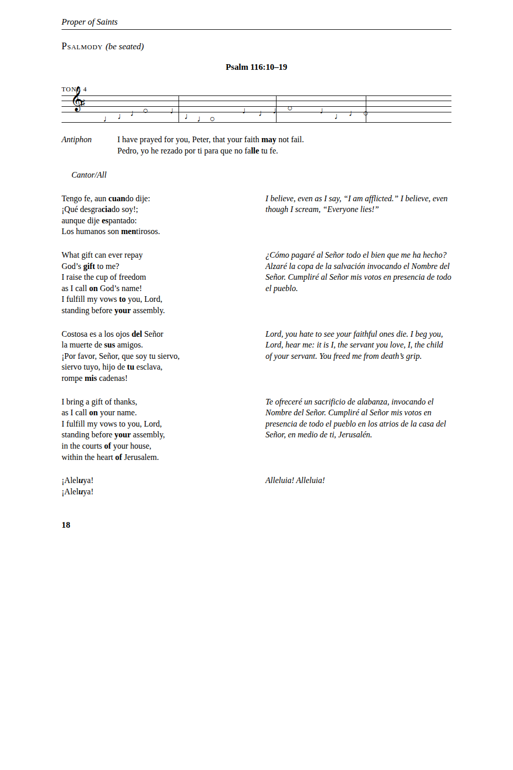Proper of Saints
Psalmody (be seated)
Psalm 116:10–19
TONE 4
𝄞 ♯ ♩ ♩ ♩ ○ ♩ ♩ ♩ ○ ♩ ♩ ♩ ○ ♩ ♩ ♩ ○
Antiphon
I have prayed for you, Peter, that your faith may not fail.
Pedro, yo he rezado por ti para que no falle tu fe.
Cantor/All
Tengo fe, aun cuando dije:
¡Qué desgraciado soy!;
aunque dije espantado:
Los humanos son mentirosos.
I believe, even as I say, “I am afflicted.” I believe, even though I scream, “Everyone lies!”
What gift can ever repay
God’s gift to me?
I raise the cup of freedom
as I call on God’s name!
I fulfill my vows to you, Lord,
standing before your assembly.
¿Cómo pagaré al Señor todo el bien que me ha hecho? Alzaré la copa de la salvación invocando el Nombre del Señor. Cumpliré al Señor mis votos en presencia de todo el pueblo.
Costosa es a los ojos del Señor
la muerte de sus amigos.
¡Por favor, Señor, que soy tu siervo,
siervo tuyo, hijo de tu esclava,
rompe mis cadenas!
Lord, you hate to see your faithful ones die. I beg you, Lord, hear me: it is I, the servant you love, I, the child of your servant. You freed me from death’s grip.
I bring a gift of thanks,
as I call on your name.
I fulfill my vows to you, Lord,
standing before your assembly,
in the courts of your house,
within the heart of Jerusalem.
Te ofreceré un sacrificio de alabanza, invocando el Nombre del Señor. Cumpliré al Señor mis votos en presencia de todo el pueblo en los atrios de la casa del Señor, en medio de ti, Jerusalén.
¡Aleluya!
¡Aleluya!
Alleluia! Alleluia!
18